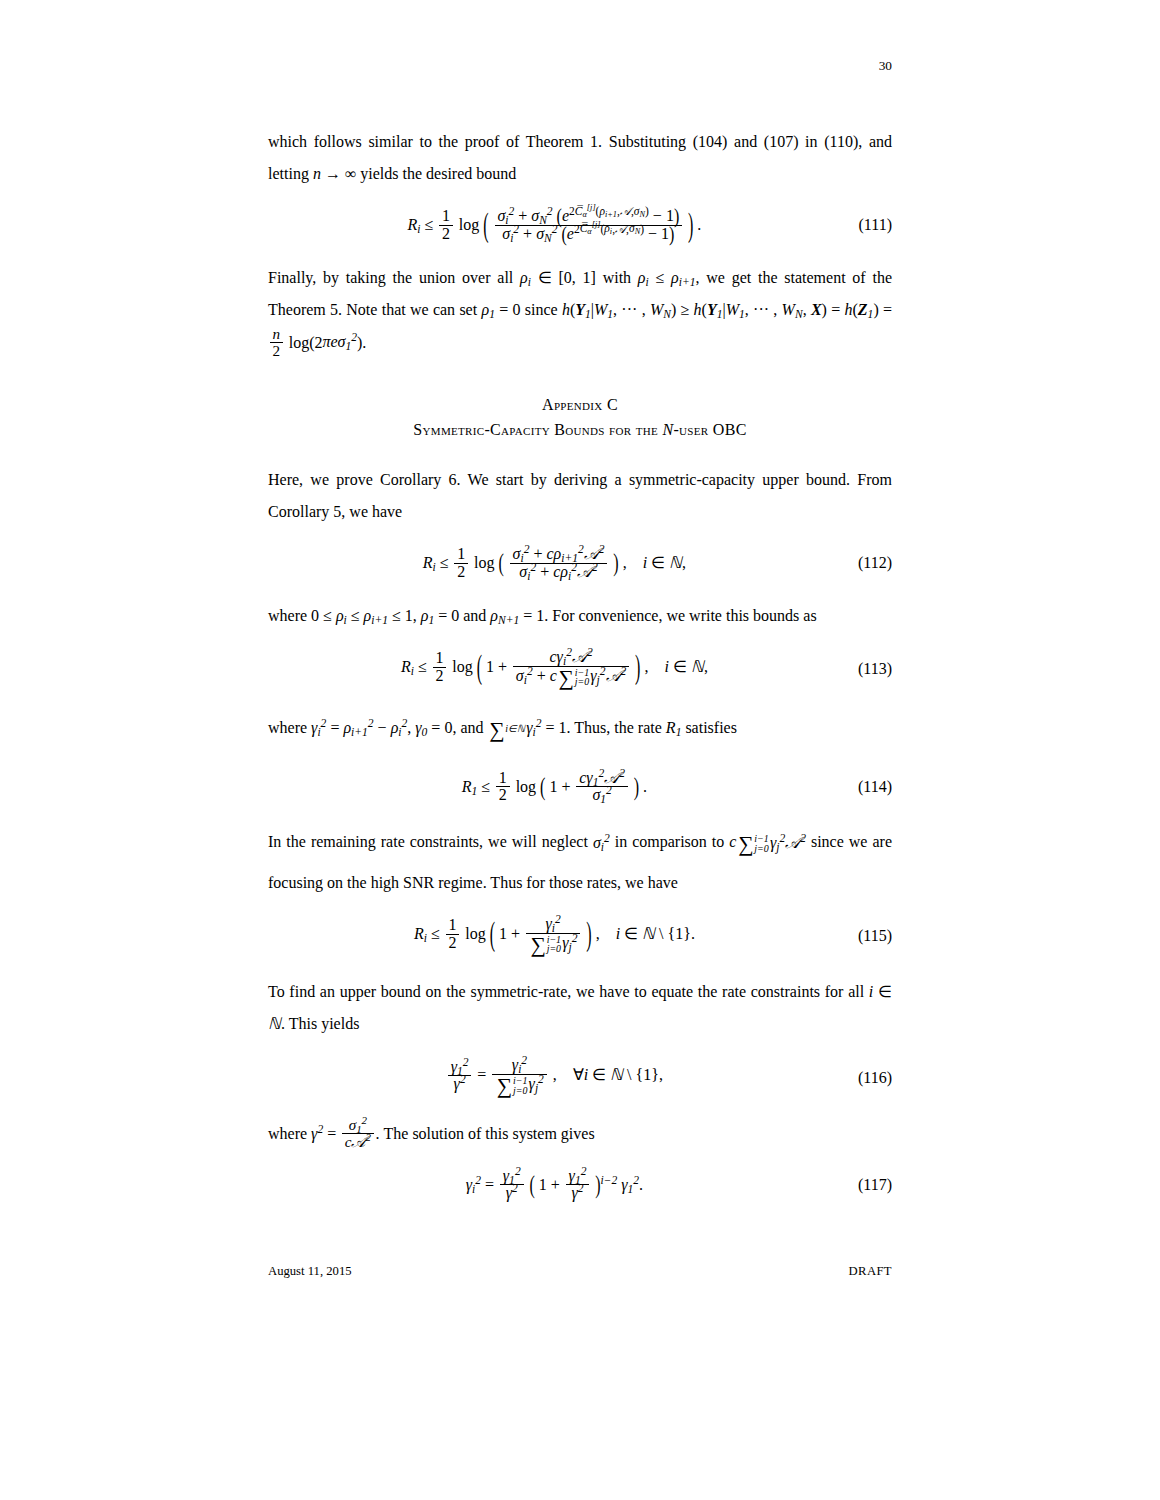30
which follows similar to the proof of Theorem 1. Substituting (104) and (107) in (110), and letting n → ∞ yields the desired bound
Ri ≤ 12 log ( σi2 + σN2 (e2C̅α[j](ρi+1,𝒜,σN) − 1) σi2 + σN2 (e2C̅α[j](ρi,𝒜,σN) − 1) ) .
(111)
Finally, by taking the union over all ρi ∈ [0, 1] with ρi ≤ ρi+1, we get the statement of the Theorem 5. Note that we can set ρ1 = 0 since h(Y1|W1, ··· , WN) ≥ h(Y1|W1, ··· , WN, X) = h(Z1) = n 2 log(2πeσ12).
Appendix C
Symmetric-Capacity Bounds for the N-user OBC
Here, we prove Corollary 6. We start by deriving a symmetric-capacity upper bound. From Corollary 5, we have
Ri ≤ 12 log ( σi2 + cρi+12𝒜2 σi2 + cρi2𝒜2 ) , i ∈ ℕ,
(112)
where 0 ≤ ρi ≤ ρi+1 ≤ 1, ρ1 = 0 and ρN+1 = 1. For convenience, we write this bounds as
Ri ≤ 12 log ( 1 + cγi2𝒜2 σi2 + c∑i−1 j=0 γj2𝒜2 ) , i ∈ ℕ,
(113)
where γi2 = ρi+12 − ρi2, γ0 = 0, and ∑ i∈ℕ γi2 = 1. Thus, the rate R1 satisfies
R1 ≤ 12 log ( 1 + cγ12𝒜2 σ12 ) .
(114)
In the remaining rate constraints, we will neglect σi2 in comparison to c∑i−1 j=0 γj2𝒜2 since we are focusing on the high SNR regime. Thus for those rates, we have
Ri ≤ 12 log ( 1 + γi2 ∑i−1 j=0 γj2 ) , i ∈ ℕ \ {1}.
(115)
To find an upper bound on the symmetric-rate, we have to equate the rate constraints for all i ∈ ℕ. This yields
γ12 γ2 = γi2 ∑i−1 j=0 γj2 , ∀i ∈ ℕ \ {1},
(116)
where γ2 = σ12 c𝒜2. The solution of this system gives
γi2 = γ12 γ2 ( 1 + γ12 γ2 )i−2 γ12.
(117)
August 11, 2015
DRAFT